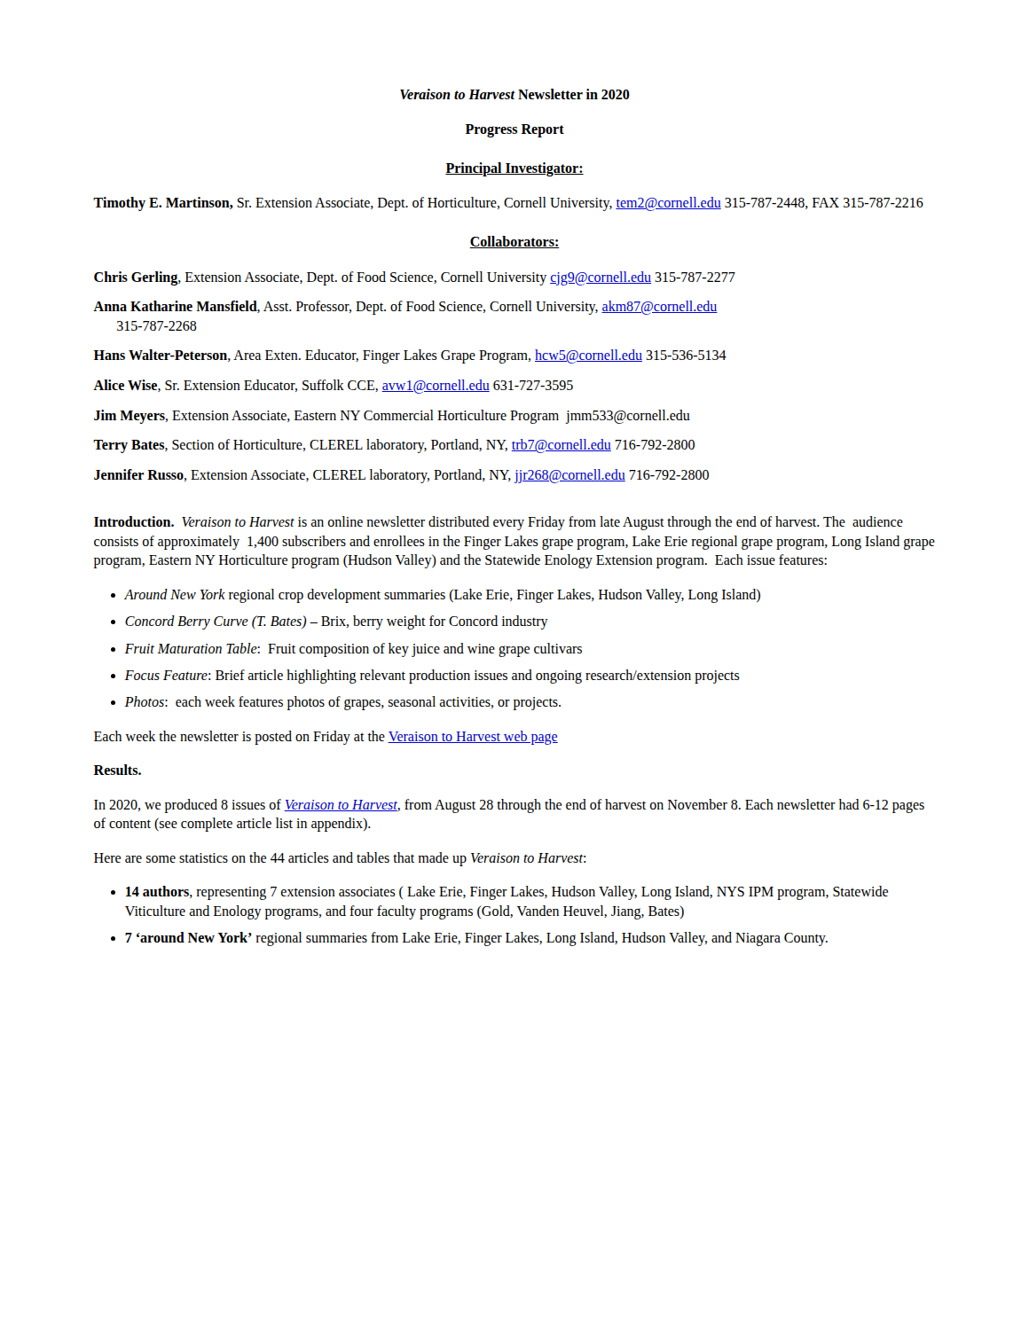Veraison to Harvest Newsletter in 2020
Progress Report
Principal Investigator:
Timothy E. Martinson, Sr. Extension Associate, Dept. of Horticulture, Cornell University, tem2@cornell.edu 315-787-2448, FAX 315-787-2216
Collaborators:
Chris Gerling, Extension Associate, Dept. of Food Science, Cornell University cjg9@cornell.edu 315-787-2277
Anna Katharine Mansfield, Asst. Professor, Dept. of Food Science, Cornell University, akm87@cornell.edu
315-787-2268
Hans Walter-Peterson, Area Exten. Educator, Finger Lakes Grape Program, hcw5@cornell.edu 315-536-5134
Alice Wise, Sr. Extension Educator, Suffolk CCE, avw1@cornell.edu 631-727-3595
Jim Meyers, Extension Associate, Eastern NY Commercial Horticulture Program jmm533@cornell.edu
Terry Bates, Section of Horticulture, CLEREL laboratory, Portland, NY, trb7@cornell.edu 716-792-2800
Jennifer Russo, Extension Associate, CLEREL laboratory, Portland, NY, jjr268@cornell.edu 716-792-2800
Introduction. Veraison to Harvest is an online newsletter distributed every Friday from late August through the end of harvest. The audience consists of approximately 1,400 subscribers and enrollees in the Finger Lakes grape program, Lake Erie regional grape program, Long Island grape program, Eastern NY Horticulture program (Hudson Valley) and the Statewide Enology Extension program. Each issue features:
Around New York regional crop development summaries (Lake Erie, Finger Lakes, Hudson Valley, Long Island)
Concord Berry Curve (T. Bates) – Brix, berry weight for Concord industry
Fruit Maturation Table: Fruit composition of key juice and wine grape cultivars
Focus Feature: Brief article highlighting relevant production issues and ongoing research/extension projects
Photos: each week features photos of grapes, seasonal activities, or projects.
Each week the newsletter is posted on Friday at the Veraison to Harvest web page
Results.
In 2020, we produced 8 issues of Veraison to Harvest, from August 28 through the end of harvest on November 8. Each newsletter had 6-12 pages of content (see complete article list in appendix).
Here are some statistics on the 44 articles and tables that made up Veraison to Harvest:
14 authors, representing 7 extension associates ( Lake Erie, Finger Lakes, Hudson Valley, Long Island, NYS IPM program, Statewide Viticulture and Enology programs, and four faculty programs (Gold, Vanden Heuvel, Jiang, Bates)
7 ‘around New York’ regional summaries from Lake Erie, Finger Lakes, Long Island, Hudson Valley, and Niagara County.